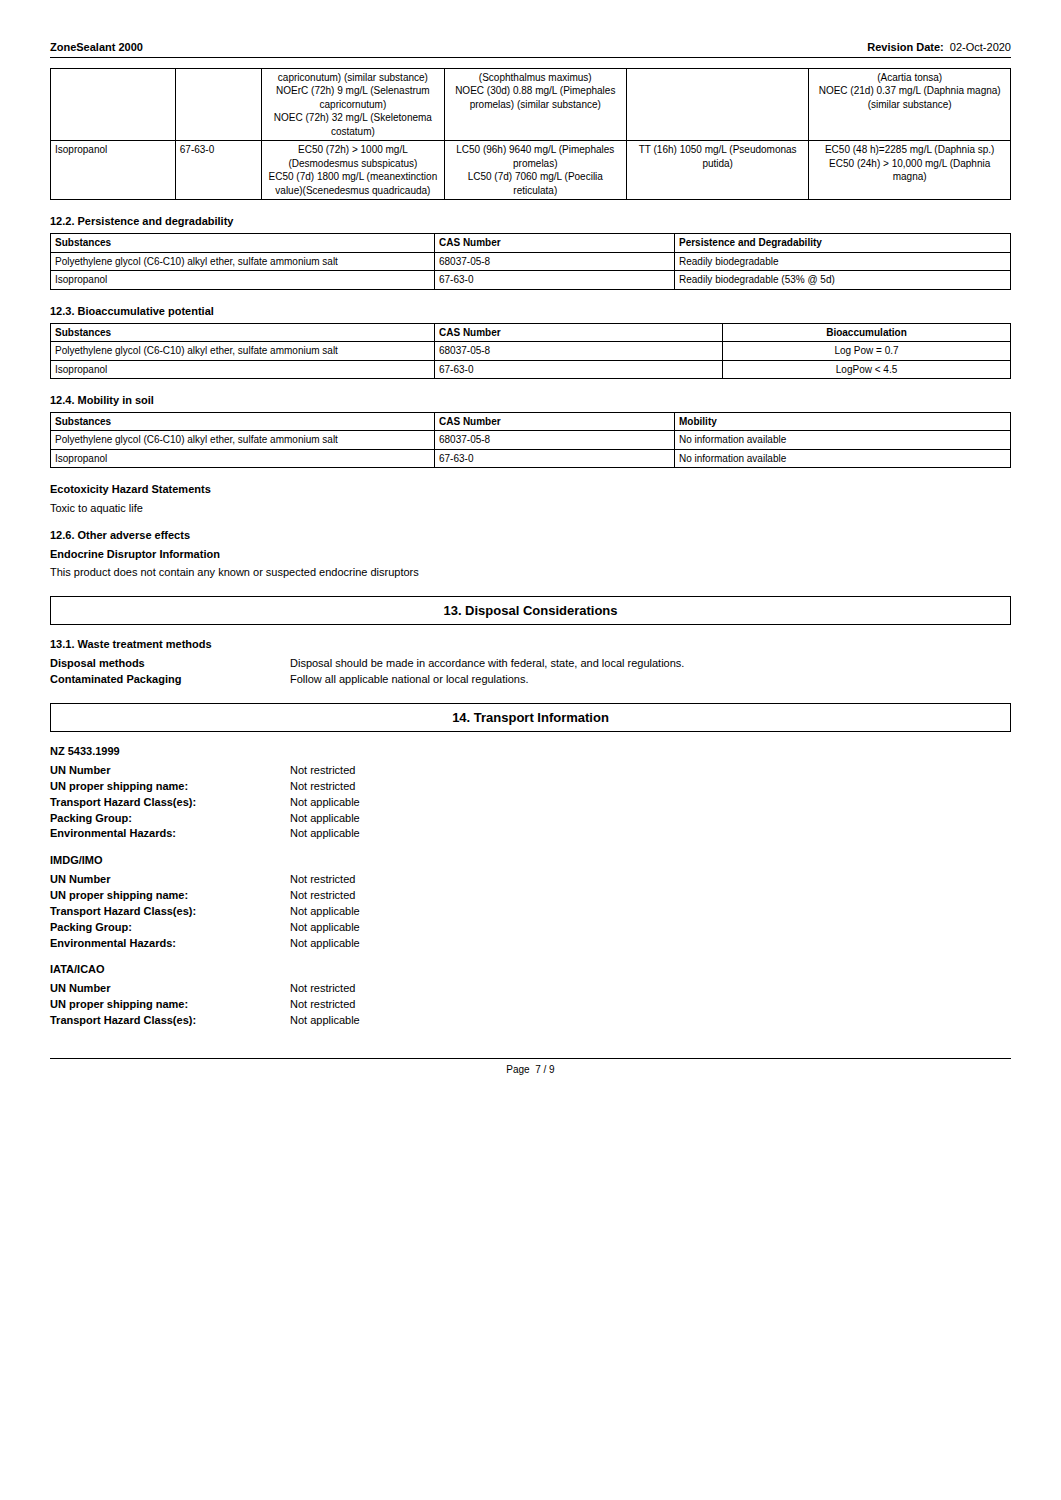ZoneSealant 2000
Revision Date: 02-Oct-2020
| | | capriconutum) (similar substance) NOErC (72h) 9 mg/L (Selenastrum capricornutum) NOEC (72h) 32 mg/L (Skeletonema costatum) | (Scophthalmus maximus) NOEC (30d) 0.88 mg/L (Pimephales promelas) (similar substance) | | (Acartia tonsa) NOEC (21d) 0.37 mg/L (Daphnia magna) (similar substance) |
| Isopropanol | 67-63-0 | EC50 (72h) > 1000 mg/L (Desmodesmus subspicatus) EC50 (7d) 1800 mg/L (meanextinction value)(Scenedesmus quadricauda) | LC50 (96h) 9640 mg/L (Pimephales promelas) LC50 (7d) 7060 mg/L (Poecilia reticulata) | TT (16h) 1050 mg/L (Pseudomonas putida) | EC50 (48 h)=2285 mg/L (Daphnia sp.) EC50 (24h) > 10,000 mg/L (Daphnia magna) |
12.2. Persistence and degradability
| Substances | CAS Number | Persistence and Degradability |
| --- | --- | --- |
| Polyethylene glycol (C6-C10) alkyl ether, sulfate ammonium salt | 68037-05-8 | Readily biodegradable |
| Isopropanol | 67-63-0 | Readily biodegradable (53% @ 5d) |
12.3. Bioaccumulative potential
| Substances | CAS Number | Bioaccumulation |
| --- | --- | --- |
| Polyethylene glycol (C6-C10) alkyl ether, sulfate ammonium salt | 68037-05-8 | Log Pow = 0.7 |
| Isopropanol | 67-63-0 | LogPow < 4.5 |
12.4. Mobility in soil
| Substances | CAS Number | Mobility |
| --- | --- | --- |
| Polyethylene glycol (C6-C10) alkyl ether, sulfate ammonium salt | 68037-05-8 | No information available |
| Isopropanol | 67-63-0 | No information available |
Ecotoxicity Hazard Statements
Toxic to aquatic life
12.6. Other adverse effects
Endocrine Disruptor Information
This product does not contain any known or suspected endocrine disruptors
13. Disposal Considerations
13.1. Waste treatment methods
Disposal methods
Disposal should be made in accordance with federal, state, and local regulations.
Contaminated Packaging
Follow all applicable national or local regulations.
14. Transport Information
NZ 5433.1999
UN Number
Not restricted
UN proper shipping name:
Not restricted
Transport Hazard Class(es):
Not applicable
Packing Group:
Not applicable
Environmental Hazards:
Not applicable
IMDG/IMO
UN Number
Not restricted
UN proper shipping name:
Not restricted
Transport Hazard Class(es):
Not applicable
Packing Group:
Not applicable
Environmental Hazards:
Not applicable
IATA/ICAO
UN Number
Not restricted
UN proper shipping name:
Not restricted
Transport Hazard Class(es):
Not applicable
Page 7 / 9